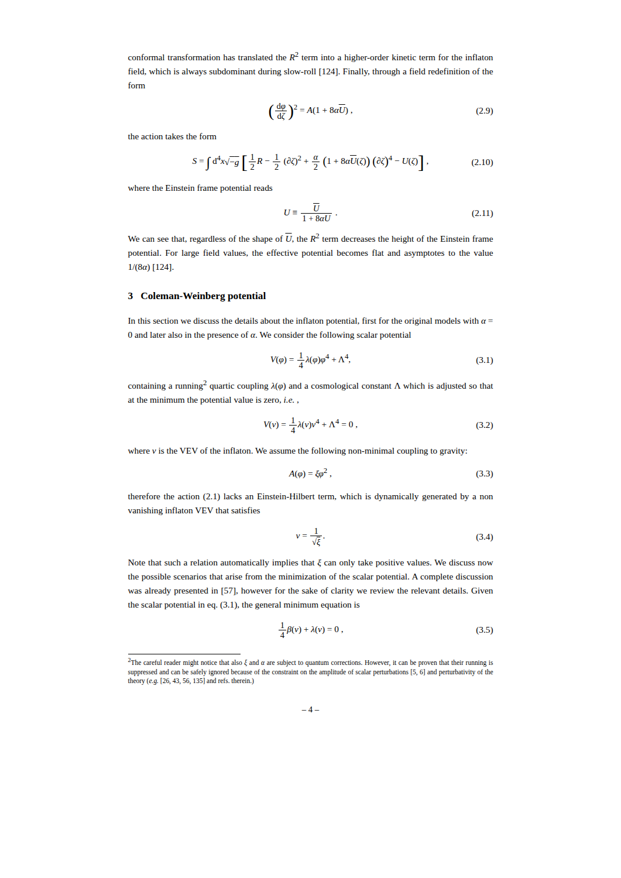conformal transformation has translated the R2 term into a higher-order kinetic term for the inflaton field, which is always subdominant during slow-roll [124]. Finally, through a field redefinition of the form
(dφ dζ)2 = A(1 + 8αU) , (2.9)
the action takes the form
S = ∫ d4x√−g [12 R − 12 (∂ζ)2 + α 2 (1 + 8αU(ζ)) (∂ζ)4 − U(ζ)] , (2.10)
where the Einstein frame potential reads
U ≡ U 1 + 8αU . (2.11)
We can see that, regardless of the shape of U, the R2 term decreases the height of the Einstein frame potential. For large field values, the effective potential becomes flat and asymptotes to the value 1/(8α) [124].
3 Coleman-Weinberg potential
In this section we discuss the details about the inflaton potential, first for the original models with α = 0 and later also in the presence of α. We consider the following scalar potential
V(φ) = 14 λ(φ)φ4 + Λ4, (3.1)
containing a running2 quartic coupling λ(φ) and a cosmological constant Λ which is adjusted so that at the minimum the potential value is zero, i.e. ,
V(v) = 14 λ(v)v4 + Λ4 = 0 , (3.2)
where v is the VEV of the inflaton. We assume the following non-minimal coupling to gravity:
A(φ) = ξφ2 , (3.3)
therefore the action (2.1) lacks an Einstein-Hilbert term, which is dynamically generated by a non vanishing inflaton VEV that satisfies
v = 1√ξ. (3.4)
Note that such a relation automatically implies that ξ can only take positive values. We discuss now the possible scenarios that arise from the minimization of the scalar potential. A complete discussion was already presented in [57], however for the sake of clarity we review the relevant details. Given the scalar potential in eq. (3.1), the general minimum equation is
14 β(v) + λ(v) = 0 , (3.5)
2The careful reader might notice that also ξ and α are subject to quantum corrections. However, it can be proven that their running is suppressed and can be safely ignored because of the constraint on the amplitude of scalar perturbations [5, 6] and perturbativity of the theory (e.g. [26, 43, 56, 135] and refs. therein.)
– 4 –